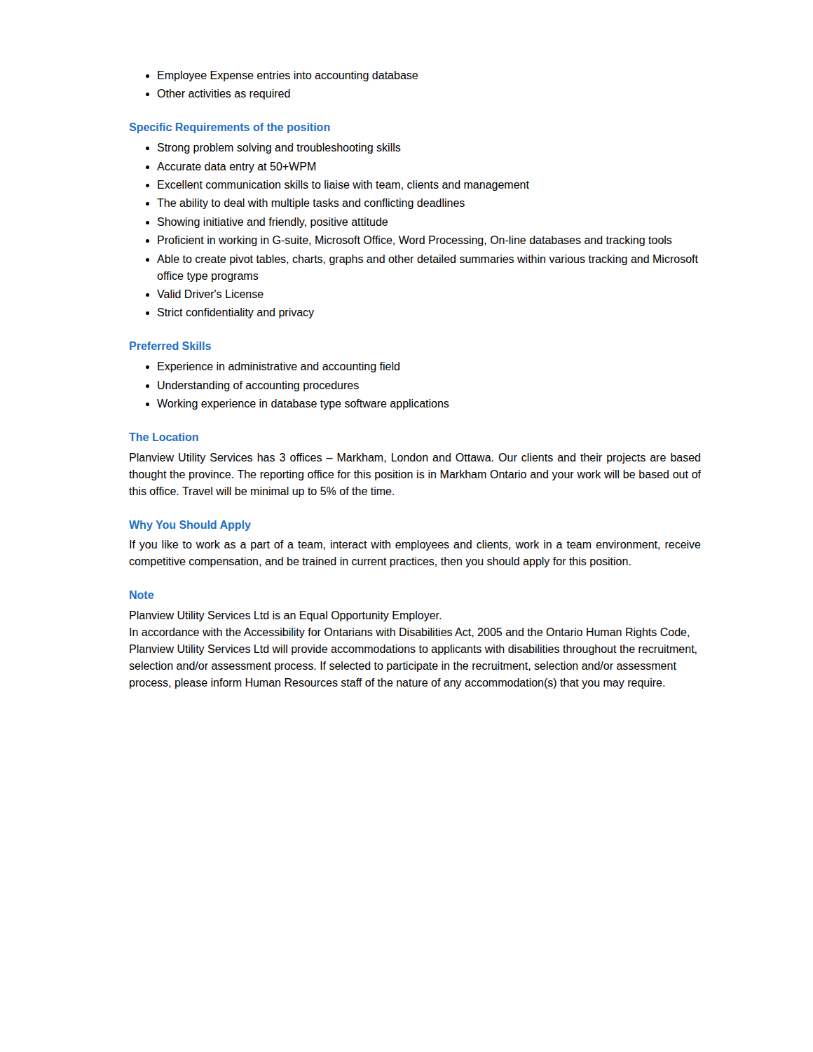Employee Expense entries into accounting database
Other activities as required
Specific Requirements of the position
Strong problem solving and troubleshooting skills
Accurate data entry at 50+WPM
Excellent communication skills to liaise with team, clients and management
The ability to deal with multiple tasks and conflicting deadlines
Showing initiative and friendly, positive attitude
Proficient in working in G-suite, Microsoft Office, Word Processing, On-line databases and tracking tools
Able to create pivot tables, charts, graphs and other detailed summaries within various tracking and Microsoft office type programs
Valid Driver's License
Strict confidentiality and privacy
Preferred Skills
Experience in administrative and accounting field
Understanding of accounting procedures
Working experience in database type software applications
The Location
Planview Utility Services has 3 offices – Markham, London and Ottawa. Our clients and their projects are based thought the province. The reporting office for this position is in Markham Ontario and your work will be based out of this office. Travel will be minimal up to 5% of the time.
Why You Should Apply
If you like to work as a part of a team, interact with employees and clients, work in a team environment, receive competitive compensation, and be trained in current practices, then you should apply for this position.
Note
Planview Utility Services Ltd is an Equal Opportunity Employer.
In accordance with the Accessibility for Ontarians with Disabilities Act, 2005 and the Ontario Human Rights Code, Planview Utility Services Ltd will provide accommodations to applicants with disabilities throughout the recruitment, selection and/or assessment process. If selected to participate in the recruitment, selection and/or assessment process, please inform Human Resources staff of the nature of any accommodation(s) that you may require.